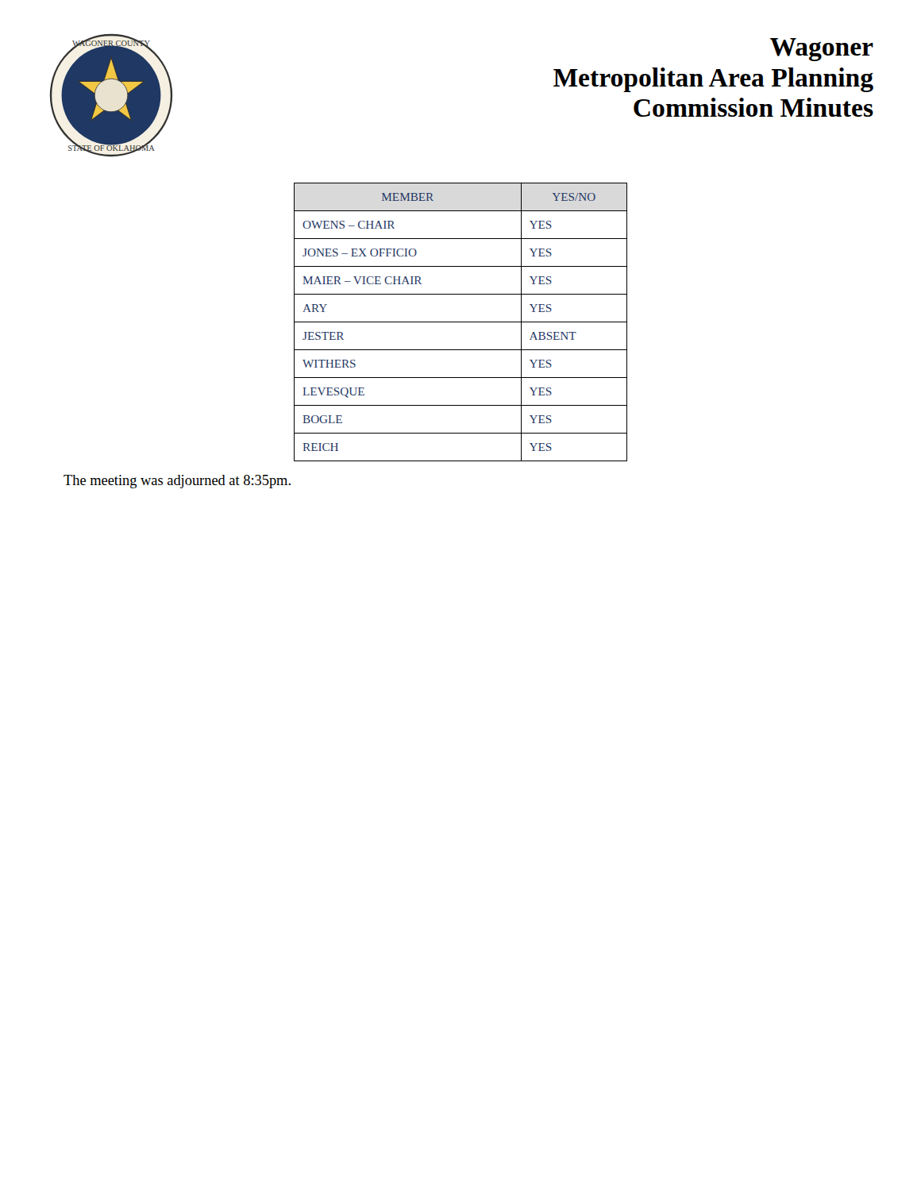Wagoner
Metropolitan Area Planning
Commission Minutes
| MEMBER | YES/NO |
| --- | --- |
| OWENS – CHAIR | YES |
| JONES – EX OFFICIO | YES |
| MAIER – VICE CHAIR | YES |
| ARY | YES |
| JESTER | ABSENT |
| WITHERS | YES |
| LEVESQUE | YES |
| BOGLE | YES |
| REICH | YES |
The meeting was adjourned at 8:35pm.